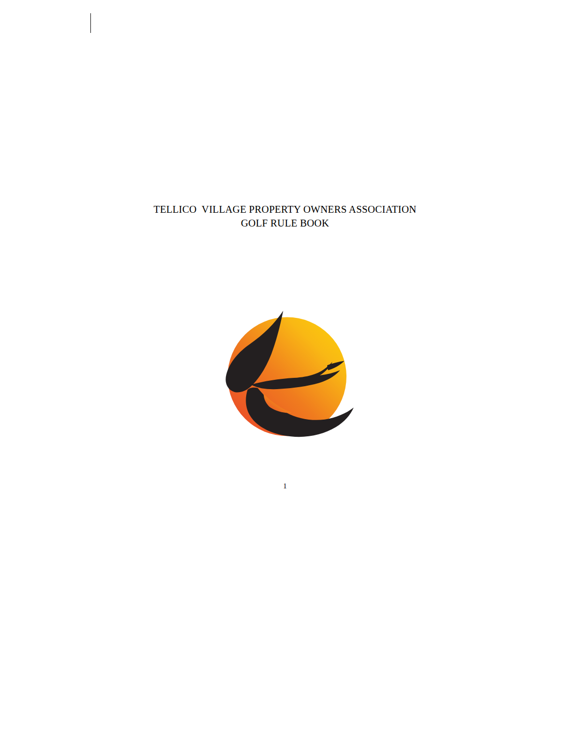TELLICO VILLAGE PROPERTY OWNERS ASSOCIATION
GOLF RULE BOOK
1